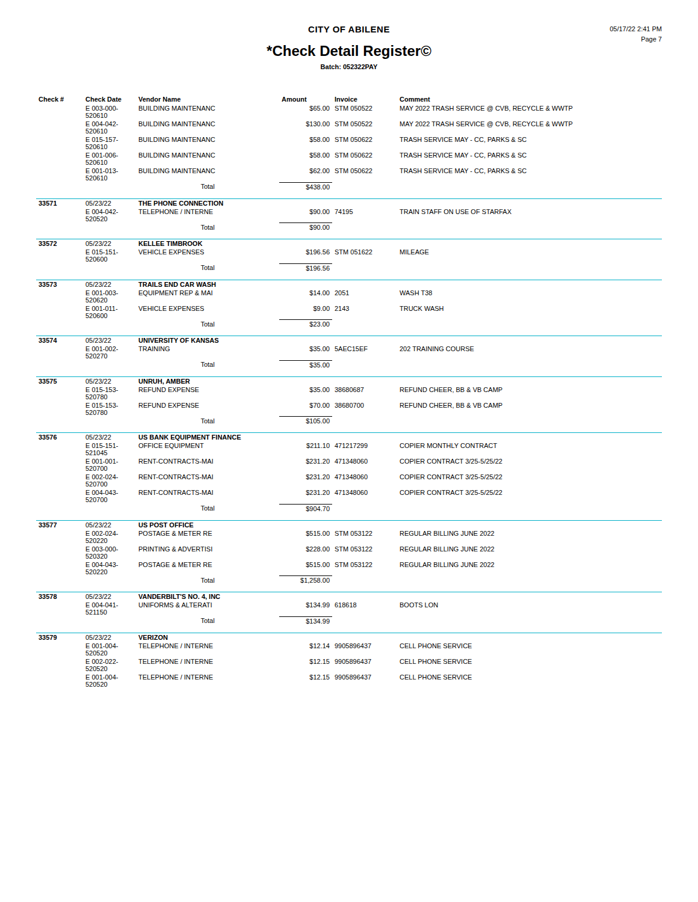05/17/22 2:41 PM
Page 7
CITY OF ABILENE
*Check Detail Register©
Batch: 052322PAY
| Check # | Check Date | Vendor Name | Amount | Invoice | Comment |
| --- | --- | --- | --- | --- | --- |
| | E 003-000-520610 | BUILDING MAINTENANC | $65.00 | STM 050522 | MAY 2022 TRASH SERVICE @ CVB, RECYCLE & WWTP |
| | E 004-042-520610 | BUILDING MAINTENANC | $130.00 | STM 050522 | MAY 2022 TRASH SERVICE @ CVB, RECYCLE & WWTP |
| | E 015-157-520610 | BUILDING MAINTENANC | $58.00 | STM 050622 | TRASH SERVICE MAY - CC, PARKS & SC |
| | E 001-006-520610 | BUILDING MAINTENANC | $58.00 | STM 050622 | TRASH SERVICE MAY - CC, PARKS & SC |
| | E 001-013-520610 | BUILDING MAINTENANC | $62.00 | STM 050622 | TRASH SERVICE MAY - CC, PARKS & SC |
| | | Total | $438.00 | | |
| 33571 | 05/23/22 | THE PHONE CONNECTION | | | |
| | E 004-042-520520 | TELEPHONE / INTERNE | $90.00 | 74195 | TRAIN STAFF ON USE OF STARFAX |
| | | Total | $90.00 | | |
| 33572 | 05/23/22 | KELLEE TIMBROOK | | | |
| | E 015-151-520600 | VEHICLE EXPENSES | $196.56 | STM 051622 | MILEAGE |
| | | Total | $196.56 | | |
| 33573 | 05/23/22 | TRAILS END CAR WASH | | | |
| | E 001-003-520620 | EQUIPMENT REP & MAI | $14.00 | 2051 | WASH T38 |
| | E 001-011-520600 | VEHICLE EXPENSES | $9.00 | 2143 | TRUCK WASH |
| | | Total | $23.00 | | |
| 33574 | 05/23/22 | UNIVERSITY OF KANSAS | | | |
| | E 001-002-520270 | TRAINING | $35.00 | 5AEC15EF | 202 TRAINING COURSE |
| | | Total | $35.00 | | |
| 33575 | 05/23/22 | UNRUH, AMBER | | | |
| | E 015-153-520780 | REFUND EXPENSE | $35.00 | 38680687 | REFUND CHEER, BB & VB CAMP |
| | E 015-153-520780 | REFUND EXPENSE | $70.00 | 38680700 | REFUND CHEER, BB & VB CAMP |
| | | Total | $105.00 | | |
| 33576 | 05/23/22 | US BANK EQUIPMENT FINANCE | | | |
| | E 015-151-521045 | OFFICE EQUIPMENT | $211.10 | 471217299 | COPIER MONTHLY CONTRACT |
| | E 001-001-520700 | RENT-CONTRACTS-MAI | $231.20 | 471348060 | COPIER CONTRACT 3/25-5/25/22 |
| | E 002-024-520700 | RENT-CONTRACTS-MAI | $231.20 | 471348060 | COPIER CONTRACT 3/25-5/25/22 |
| | E 004-043-520700 | RENT-CONTRACTS-MAI | $231.20 | 471348060 | COPIER CONTRACT 3/25-5/25/22 |
| | | Total | $904.70 | | |
| 33577 | 05/23/22 | US POST OFFICE | | | |
| | E 002-024-520220 | POSTAGE & METER RE | $515.00 | STM 053122 | REGULAR BILLING JUNE 2022 |
| | E 003-000-520320 | PRINTING & ADVERTISI | $228.00 | STM 053122 | REGULAR BILLING JUNE 2022 |
| | E 004-043-520220 | POSTAGE & METER RE | $515.00 | STM 053122 | REGULAR BILLING JUNE 2022 |
| | | Total | $1,258.00 | | |
| 33578 | 05/23/22 | VANDERBILT'S NO. 4, INC | | | |
| | E 004-041-521150 | UNIFORMS & ALTERATI | $134.99 | 618618 | BOOTS LON |
| | | Total | $134.99 | | |
| 33579 | 05/23/22 | VERIZON | | | |
| | E 001-004-520520 | TELEPHONE / INTERNE | $12.14 | 9905896437 | CELL PHONE SERVICE |
| | E 002-022-520520 | TELEPHONE / INTERNE | $12.15 | 9905896437 | CELL PHONE SERVICE |
| | E 001-004-520520 | TELEPHONE / INTERNE | $12.15 | 9905896437 | CELL PHONE SERVICE |